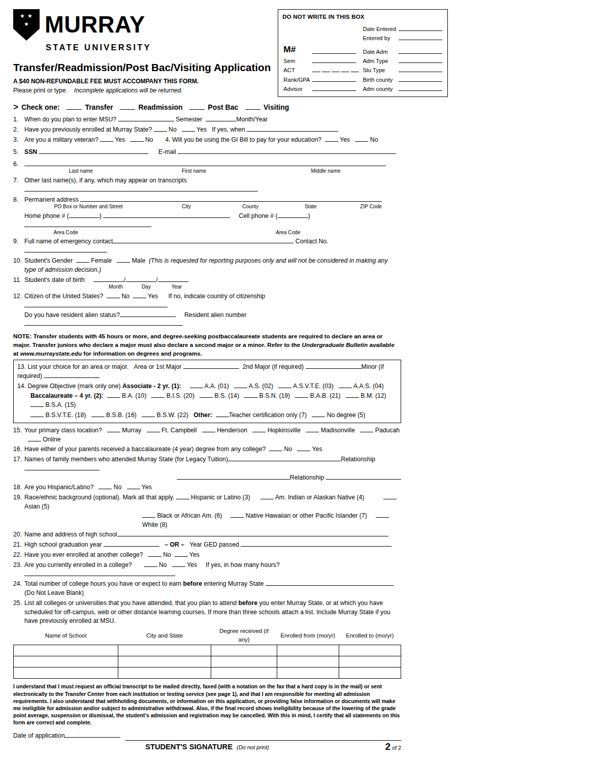★ ★
★
MURRAY
STATE UNIVERSITY
Transfer/Readmission/Post Bac/Visiting Application
A $40 NON-REFUNDABLE FEE MUST ACCOMPANY THIS FORM.
Please print or type. Incomplete applications will be returned.
DO NOT WRITE IN THIS BOX
| | | Date Entered | |
| | | Entered by | |
| M# | | Date Adm | |
| Sem | | Adm Type | |
| ACT | | Stu Type | |
| Rank/GPA | | Birth county | |
| Advisor | | Adm county | |
> Check one: Transfer Readmission Post Bac Visiting
1. When do you plan to enter MSU? Semester Month/Year
2. Have you previously enrolled at Murray State? No Yes If yes, when
3. Are you a military veteran? Yes No 4. Will you be using the GI Bill to pay for your education? Yes No
5. SSN E-mail
6.
Last name First name Middle name
7. Other last name(s), if any, which may appear on transcripts
8. Permanent address
PO Box or Number and Street City County State ZIP Code
Home phone # ( ) Cell phone # ( )
Area Code Area Code
9. Full name of emergency contact Contact No.
10. Student's Gender Female Male (This is requested for reporting purposes only and will not be considered in making any type of admission decision.)
11. Student's date of birth / /
Month Day Year
12. Citizen of the United States? No Yes If no, indicate country of citizenship
Do you have resident alien status? Resident alien number
NOTE: Transfer students with 45 hours or more, and degree-seeking postbaccalaureate students are required to declare an area or major. Transfer juniors who declare a major must also declare a second major or a minor. Refer to the Undergraduate Bulletin available at www.murraystate.edu for information on degrees and programs.
13. List your choice for an area or major. Area or 1st Major 2nd Major (if required) Minor (if required)
14. Degree Objective (mark only one) Associate - 2 yr. (1): A.A. (01) A.S. (02) A.S.V.T.E. (03) A.A.S. (04)
Baccalaureate – 4 yr. (2): B.A. (10) B.I.S. (20) B.S. (14) B.S.N. (19) B.A.B. (21) B.M. (12) B.S.A. (15)
B.S.V.T.E. (18) B.S.B. (16) B.S.W. (22) Other: Teacher certification only (7) No degree (5)
15. Your primary class location? Murray Ft. Campbell Henderson Hopkinsville Madisonville Paducah Online
16. Have either of your parents received a baccalaureate (4 year) degree from any college? No Yes
17. Names of family members who attended Murray State (for Legacy Tuition) Relationship
Relationship
18. Are you Hispanic/Latino? No Yes
19. Race/ethnic background (optional). Mark all that apply. Hispanic or Latino (3) Am. Indian or Alaskan Native (4) Asian (5)
Black or African Am. (6) Native Hawaiian or other Pacific Islander (7) White (8)
20. Name and address of high school
21. High school graduation year – OR – Year GED passed
22. Have you ever enrolled at another college? No Yes
23. Are you currently enrolled in a college? No Yes If yes, in how many hours?
24. Total number of college hours you have or expect to earn before entering Murray State (Do Not Leave Blank)
25. List all colleges or universities that you have attended, that you plan to attend before you enter Murray State, or at which you have scheduled for off-campus, web or other distance learning courses. If more than three schools attach a list. Include Murray State if you have previously enrolled at MSU.
| Name of School | City and State | Degree received (if any) | Enrolled from (mo/yr) | Enrolled to (mo/yr) |
| --- | --- | --- | --- | --- |
I understand that I must request an official transcript to be mailed directly, faxed (with a notation on the fax that a hard copy is in the mail) or sent electronically to the Transfer Center from each institution or testing service (see page 1), and that I am responsible for meeting all admission requirements. I also understand that withholding documents, or information on this application, or providing false information or documents will make me ineligible for admission and/or subject to administrative withdrawal. Also, if the final record shows ineligibility because of the lowering of the grade point average, suspension or dismissal, the student's admission and registration may be cancelled. With this in mind, I certify that all statements on this form are correct and complete.
Date of application
STUDENT'S SIGNATURE (Do not print) 2 of 2